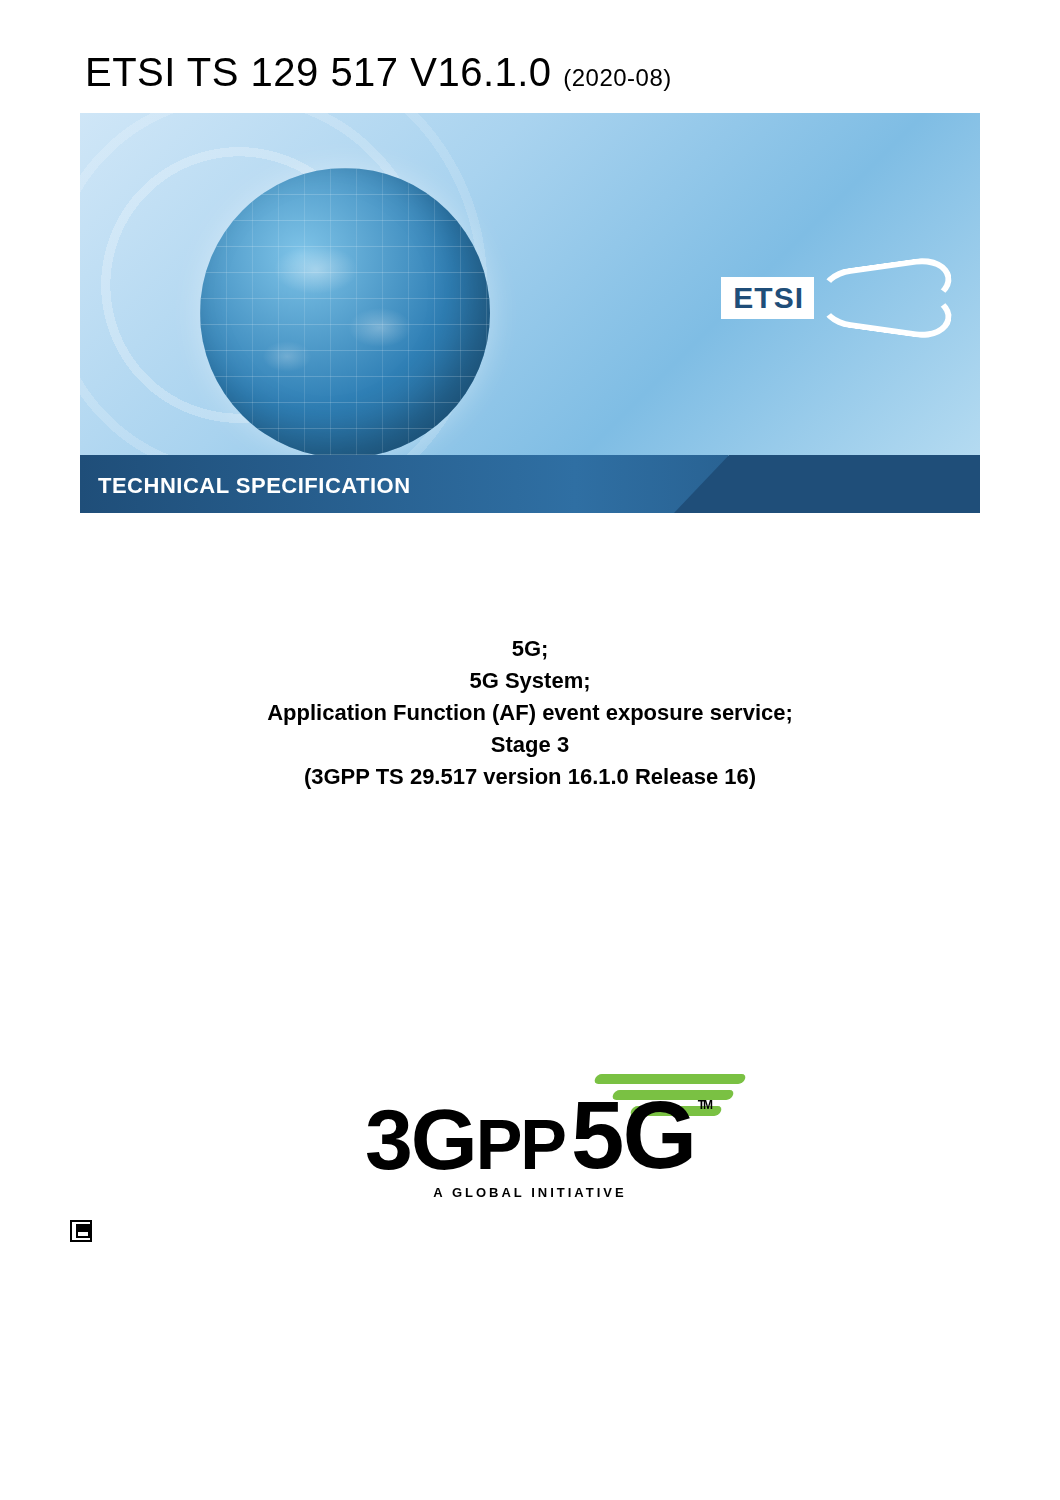ETSI TS 129 517 V16.1.0 (2020-08)
ETSI
TECHNICAL SPECIFICATION
5G;
5G System;
Application Function (AF) event exposure service;
Stage 3
(3GPP TS 29.517 version 16.1.0 Release 16)
3GPP
5G
A GLOBAL INITIATIVE